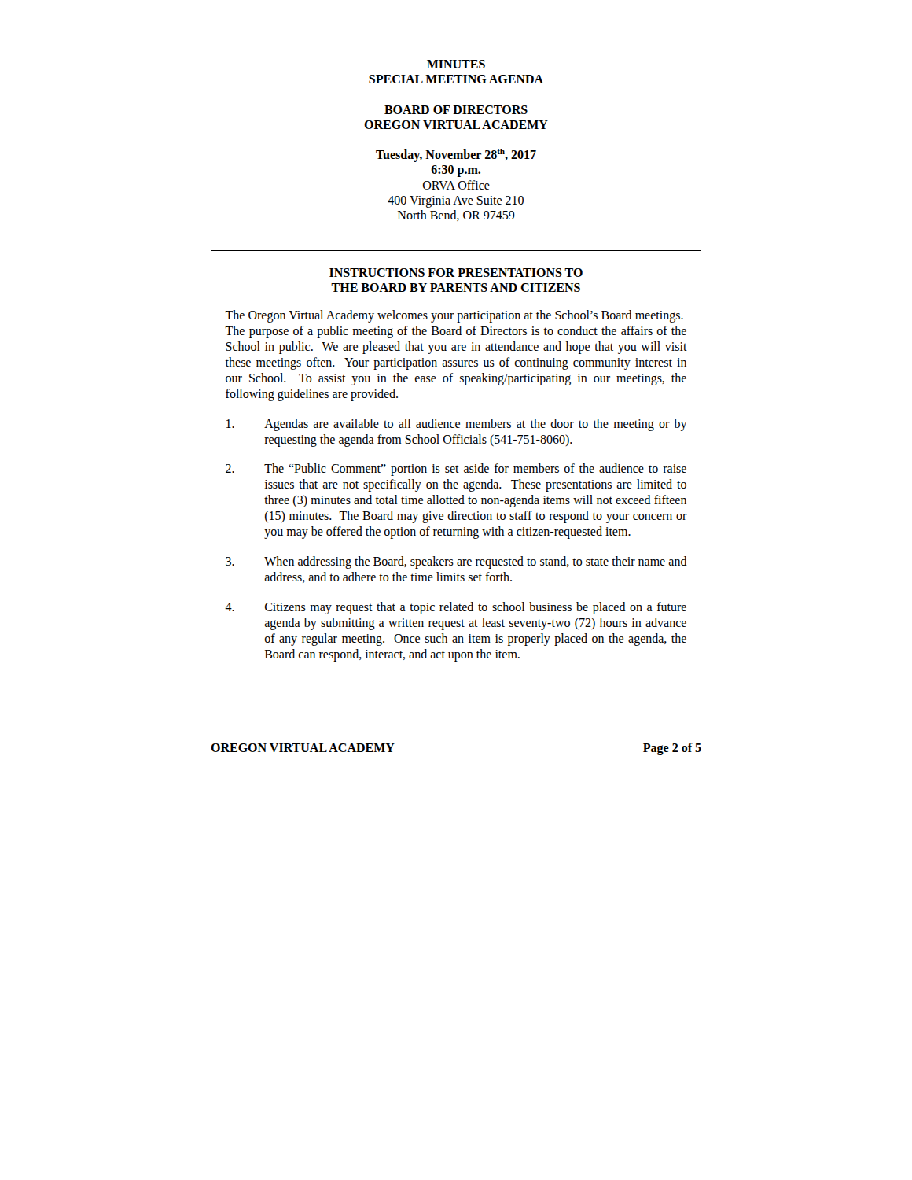MINUTES
SPECIAL MEETING AGENDA
BOARD OF DIRECTORS
OREGON VIRTUAL ACADEMY
Tuesday, November 28th, 2017
6:30 p.m.
ORVA Office
400 Virginia Ave Suite 210
North Bend, OR 97459
INSTRUCTIONS FOR PRESENTATIONS TO
THE BOARD BY PARENTS AND CITIZENS
The Oregon Virtual Academy welcomes your participation at the School’s Board meetings. The purpose of a public meeting of the Board of Directors is to conduct the affairs of the School in public. We are pleased that you are in attendance and hope that you will visit these meetings often. Your participation assures us of continuing community interest in our School. To assist you in the ease of speaking/participating in our meetings, the following guidelines are provided.
Agendas are available to all audience members at the door to the meeting or by requesting the agenda from School Officials (541-751-8060).
The “Public Comment” portion is set aside for members of the audience to raise issues that are not specifically on the agenda. These presentations are limited to three (3) minutes and total time allotted to non-agenda items will not exceed fifteen (15) minutes. The Board may give direction to staff to respond to your concern or you may be offered the option of returning with a citizen-requested item.
When addressing the Board, speakers are requested to stand, to state their name and address, and to adhere to the time limits set forth.
Citizens may request that a topic related to school business be placed on a future agenda by submitting a written request at least seventy-two (72) hours in advance of any regular meeting. Once such an item is properly placed on the agenda, the Board can respond, interact, and act upon the item.
OREGON VIRTUAL ACADEMY Page 2 of 5